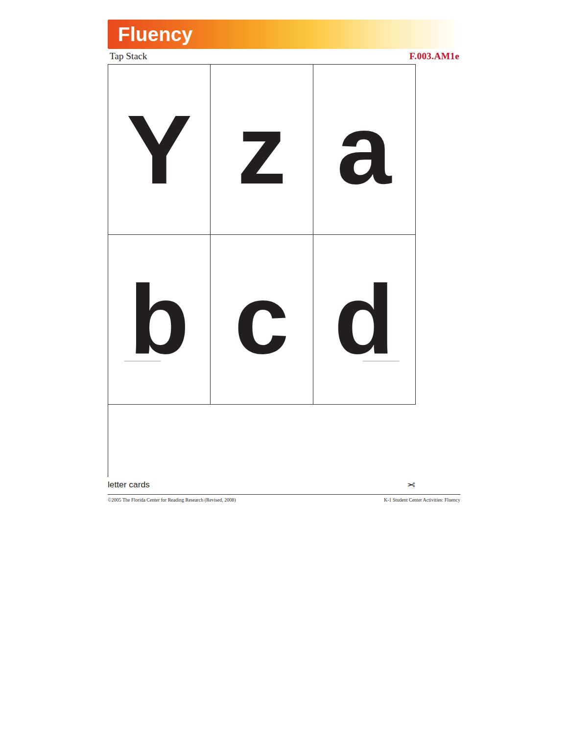Fluency
Tap Stack F.003.AM1e
Y
z
a
b
c
d
letter cards ✂
©2005 The Florida Center for Reading Research (Revised, 2008) K-1 Student Center Activities: Fluency